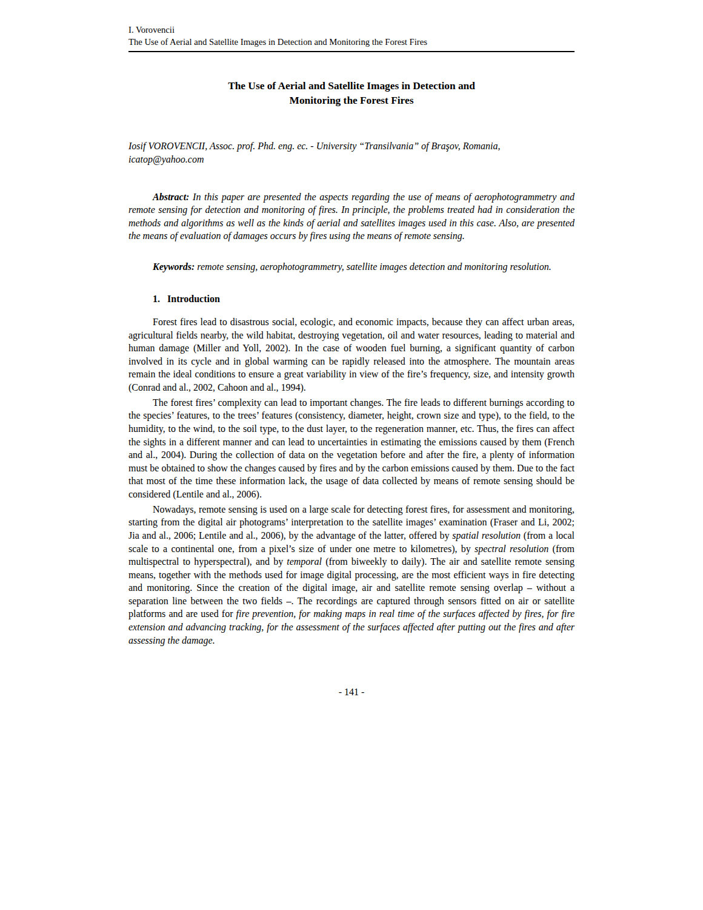I. Vorovencii The Use of Aerial and Satellite Images in Detection and Monitoring the Forest Fires
The Use of Aerial and Satellite Images in Detection and
Monitoring the Forest Fires
Iosif VOROVENCII, Assoc. prof. Phd. eng. ec. - University “Transilvania” of Braşov, Romania, icatop@yahoo.com
Abstract: In this paper are presented the aspects regarding the use of means of aerophotogrammetry and remote sensing for detection and monitoring of fires. In principle, the problems treated had in consideration the methods and algorithms as well as the kinds of aerial and satellites images used in this case. Also, are presented the means of evaluation of damages occurs by fires using the means of remote sensing.
Keywords: remote sensing, aerophotogrammetry, satellite images detection and monitoring resolution.
1. Introduction
Forest fires lead to disastrous social, ecologic, and economic impacts, because they can affect urban areas, agricultural fields nearby, the wild habitat, destroying vegetation, oil and water resources, leading to material and human damage (Miller and Yoll, 2002). In the case of wooden fuel burning, a significant quantity of carbon involved in its cycle and in global warming can be rapidly released into the atmosphere. The mountain areas remain the ideal conditions to ensure a great variability in view of the fire’s frequency, size, and intensity growth (Conrad and al., 2002, Cahoon and al., 1994).
The forest fires’ complexity can lead to important changes. The fire leads to different burnings according to the species’ features, to the trees’ features (consistency, diameter, height, crown size and type), to the field, to the humidity, to the wind, to the soil type, to the dust layer, to the regeneration manner, etc. Thus, the fires can affect the sights in a different manner and can lead to uncertainties in estimating the emissions caused by them (French and al., 2004). During the collection of data on the vegetation before and after the fire, a plenty of information must be obtained to show the changes caused by fires and by the carbon emissions caused by them. Due to the fact that most of the time these information lack, the usage of data collected by means of remote sensing should be considered (Lentile and al., 2006).
Nowadays, remote sensing is used on a large scale for detecting forest fires, for assessment and monitoring, starting from the digital air photograms’ interpretation to the satellite images’ examination (Fraser and Li, 2002; Jia and al., 2006; Lentile and al., 2006), by the advantage of the latter, offered by spatial resolution (from a local scale to a continental one, from a pixel’s size of under one metre to kilometres), by spectral resolution (from multispectral to hyperspectral), and by temporal (from biweekly to daily). The air and satellite remote sensing means, together with the methods used for image digital processing, are the most efficient ways in fire detecting and monitoring. Since the creation of the digital image, air and satellite remote sensing overlap – without a separation line between the two fields –. The recordings are captured through sensors fitted on air or satellite platforms and are used for fire prevention, for making maps in real time of the surfaces affected by fires, for fire extension and advancing tracking, for the assessment of the surfaces affected after putting out the fires and after assessing the damage.
- 141 -